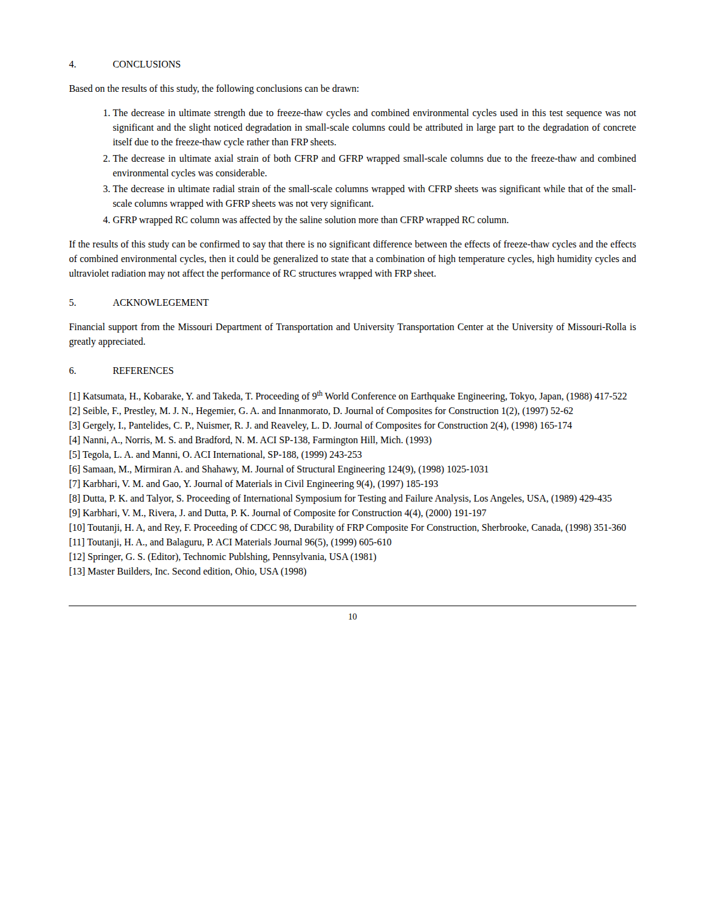4. CONCLUSIONS
Based on the results of this study, the following conclusions can be drawn:
The decrease in ultimate strength due to freeze-thaw cycles and combined environmental cycles used in this test sequence was not significant and the slight noticed degradation in small-scale columns could be attributed in large part to the degradation of concrete itself due to the freeze-thaw cycle rather than FRP sheets.
The decrease in ultimate axial strain of both CFRP and GFRP wrapped small-scale columns due to the freeze-thaw and combined environmental cycles was considerable.
The decrease in ultimate radial strain of the small-scale columns wrapped with CFRP sheets was significant while that of the small-scale columns wrapped with GFRP sheets was not very significant.
GFRP wrapped RC column was affected by the saline solution more than CFRP wrapped RC column.
If the results of this study can be confirmed to say that there is no significant difference between the effects of freeze-thaw cycles and the effects of combined environmental cycles, then it could be generalized to state that a combination of high temperature cycles, high humidity cycles and ultraviolet radiation may not affect the performance of RC structures wrapped with FRP sheet.
5. ACKNOWLEGEMENT
Financial support from the Missouri Department of Transportation and University Transportation Center at the University of Missouri-Rolla is greatly appreciated.
6. REFERENCES
[1] Katsumata, H., Kobarake, Y. and Takeda, T. Proceeding of 9th World Conference on Earthquake Engineering, Tokyo, Japan, (1988) 417-522
[2] Seible, F., Prestley, M. J. N., Hegemier, G. A. and Innanmorato, D. Journal of Composites for Construction 1(2), (1997) 52-62
[3] Gergely, I., Pantelides, C. P., Nuismer, R. J. and Reaveley, L. D. Journal of Composites for Construction 2(4), (1998) 165-174
[4] Nanni, A., Norris, M. S. and Bradford, N. M. ACI SP-138, Farmington Hill, Mich. (1993)
[5] Tegola, L. A. and Manni, O. ACI International, SP-188, (1999) 243-253
[6] Samaan, M., Mirmiran A. and Shahawy, M. Journal of Structural Engineering 124(9), (1998) 1025-1031
[7] Karbhari, V. M. and Gao, Y. Journal of Materials in Civil Engineering 9(4), (1997) 185-193
[8] Dutta, P. K. and Talyor, S. Proceeding of International Symposium for Testing and Failure Analysis, Los Angeles, USA, (1989) 429-435
[9] Karbhari, V. M., Rivera, J. and Dutta, P. K. Journal of Composite for Construction 4(4), (2000) 191-197
[10] Toutanji, H. A, and Rey, F. Proceeding of CDCC 98, Durability of FRP Composite For Construction, Sherbrooke, Canada, (1998) 351-360
[11] Toutanji, H. A., and Balaguru, P. ACI Materials Journal 96(5), (1999) 605-610
[12] Springer, G. S. (Editor), Technomic Publshing, Pennsylvania, USA (1981)
[13] Master Builders, Inc. Second edition, Ohio, USA (1998)
10